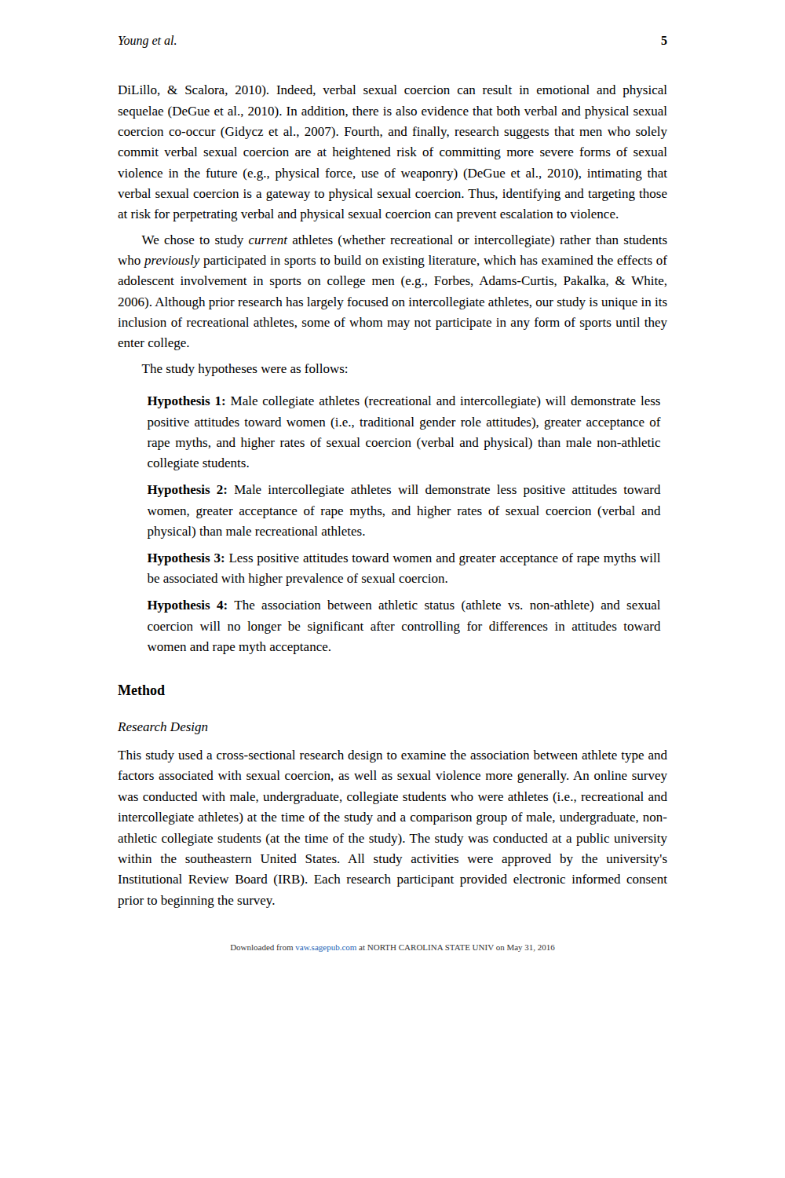Young et al. 5
DiLillo, & Scalora, 2010). Indeed, verbal sexual coercion can result in emotional and physical sequelae (DeGue et al., 2010). In addition, there is also evidence that both verbal and physical sexual coercion co-occur (Gidycz et al., 2007). Fourth, and finally, research suggests that men who solely commit verbal sexual coercion are at heightened risk of committing more severe forms of sexual violence in the future (e.g., physical force, use of weaponry) (DeGue et al., 2010), intimating that verbal sexual coercion is a gateway to physical sexual coercion. Thus, identifying and targeting those at risk for perpetrating verbal and physical sexual coercion can prevent escalation to violence.
We chose to study current athletes (whether recreational or intercollegiate) rather than students who previously participated in sports to build on existing literature, which has examined the effects of adolescent involvement in sports on college men (e.g., Forbes, Adams-Curtis, Pakalka, & White, 2006). Although prior research has largely focused on intercollegiate athletes, our study is unique in its inclusion of recreational athletes, some of whom may not participate in any form of sports until they enter college.
The study hypotheses were as follows:
Hypothesis 1: Male collegiate athletes (recreational and intercollegiate) will demonstrate less positive attitudes toward women (i.e., traditional gender role attitudes), greater acceptance of rape myths, and higher rates of sexual coercion (verbal and physical) than male non-athletic collegiate students.
Hypothesis 2: Male intercollegiate athletes will demonstrate less positive attitudes toward women, greater acceptance of rape myths, and higher rates of sexual coercion (verbal and physical) than male recreational athletes.
Hypothesis 3: Less positive attitudes toward women and greater acceptance of rape myths will be associated with higher prevalence of sexual coercion.
Hypothesis 4: The association between athletic status (athlete vs. non-athlete) and sexual coercion will no longer be significant after controlling for differences in attitudes toward women and rape myth acceptance.
Method
Research Design
This study used a cross-sectional research design to examine the association between athlete type and factors associated with sexual coercion, as well as sexual violence more generally. An online survey was conducted with male, undergraduate, collegiate students who were athletes (i.e., recreational and intercollegiate athletes) at the time of the study and a comparison group of male, undergraduate, non-athletic collegiate students (at the time of the study). The study was conducted at a public university within the southeastern United States. All study activities were approved by the university's Institutional Review Board (IRB). Each research participant provided electronic informed consent prior to beginning the survey.
Downloaded from vaw.sagepub.com at NORTH CAROLINA STATE UNIV on May 31, 2016